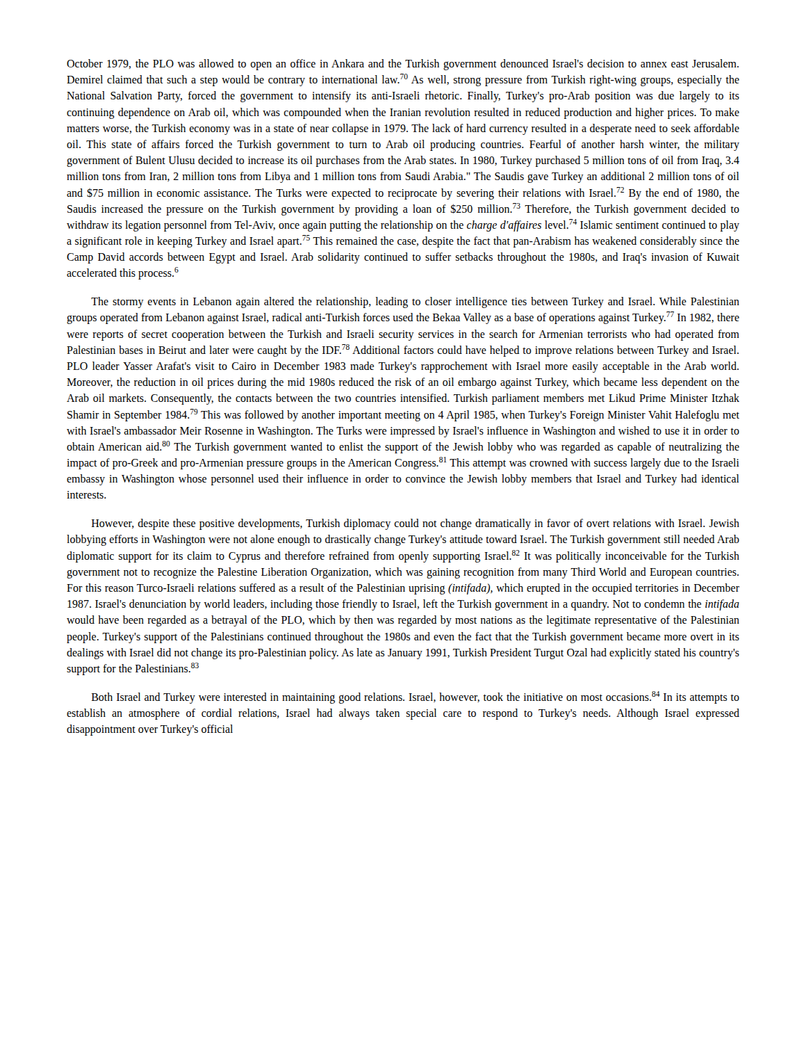October 1979, the PLO was allowed to open an office in Ankara and the Turkish government denounced Israel's decision to annex east Jerusalem. Demirel claimed that such a step would be contrary to international law.70 As well, strong pressure from Turkish right-wing groups, especially the National Salvation Party, forced the government to intensify its anti-Israeli rhetoric. Finally, Turkey's pro-Arab position was due largely to its continuing dependence on Arab oil, which was compounded when the Iranian revolution resulted in reduced production and higher prices. To make matters worse, the Turkish economy was in a state of near collapse in 1979. The lack of hard currency resulted in a desperate need to seek affordable oil. This state of affairs forced the Turkish government to turn to Arab oil producing countries. Fearful of another harsh winter, the military government of Bulent Ulusu decided to increase its oil purchases from the Arab states. In 1980, Turkey purchased 5 million tons of oil from Iraq, 3.4 million tons from Iran, 2 million tons from Libya and 1 million tons from Saudi Arabia." The Saudis gave Turkey an additional 2 million tons of oil and $75 million in economic assistance. The Turks were expected to reciprocate by severing their relations with Israel.72 By the end of 1980, the Saudis increased the pressure on the Turkish government by providing a loan of $250 million.73 Therefore, the Turkish government decided to withdraw its legation personnel from Tel-Aviv, once again putting the relationship on the charge d'affaires level.74 Islamic sentiment continued to play a significant role in keeping Turkey and Israel apart.75 This remained the case, despite the fact that pan-Arabism has weakened considerably since the Camp David accords between Egypt and Israel. Arab solidarity continued to suffer setbacks throughout the 1980s, and Iraq's invasion of Kuwait accelerated this process.6
The stormy events in Lebanon again altered the relationship, leading to closer intelligence ties between Turkey and Israel. While Palestinian groups operated from Lebanon against Israel, radical anti-Turkish forces used the Bekaa Valley as a base of operations against Turkey.77 In 1982, there were reports of secret cooperation between the Turkish and Israeli security services in the search for Armenian terrorists who had operated from Palestinian bases in Beirut and later were caught by the IDF.78 Additional factors could have helped to improve relations between Turkey and Israel. PLO leader Yasser Arafat's visit to Cairo in December 1983 made Turkey's rapprochement with Israel more easily acceptable in the Arab world. Moreover, the reduction in oil prices during the mid 1980s reduced the risk of an oil embargo against Turkey, which became less dependent on the Arab oil markets. Consequently, the contacts between the two countries intensified. Turkish parliament members met Likud Prime Minister Itzhak Shamir in September 1984.79 This was followed by another important meeting on 4 April 1985, when Turkey's Foreign Minister Vahit Halefoglu met with Israel's ambassador Meir Rosenne in Washington. The Turks were impressed by Israel's influence in Washington and wished to use it in order to obtain American aid.80 The Turkish government wanted to enlist the support of the Jewish lobby who was regarded as capable of neutralizing the impact of pro-Greek and pro-Armenian pressure groups in the American Congress.81 This attempt was crowned with success largely due to the Israeli embassy in Washington whose personnel used their influence in order to convince the Jewish lobby members that Israel and Turkey had identical interests.
However, despite these positive developments, Turkish diplomacy could not change dramatically in favor of overt relations with Israel. Jewish lobbying efforts in Washington were not alone enough to drastically change Turkey's attitude toward Israel. The Turkish government still needed Arab diplomatic support for its claim to Cyprus and therefore refrained from openly supporting Israel.82 It was politically inconceivable for the Turkish government not to recognize the Palestine Liberation Organization, which was gaining recognition from many Third World and European countries. For this reason Turco-Israeli relations suffered as a result of the Palestinian uprising (intifada), which erupted in the occupied territories in December 1987. Israel's denunciation by world leaders, including those friendly to Israel, left the Turkish government in a quandry. Not to condemn the intifada would have been regarded as a betrayal of the PLO, which by then was regarded by most nations as the legitimate representative of the Palestinian people. Turkey's support of the Palestinians continued throughout the 1980s and even the fact that the Turkish government became more overt in its dealings with Israel did not change its pro-Palestinian policy. As late as January 1991, Turkish President Turgut Ozal had explicitly stated his country's support for the Palestinians.83
Both Israel and Turkey were interested in maintaining good relations. Israel, however, took the initiative on most occasions.84 In its attempts to establish an atmosphere of cordial relations, Israel had always taken special care to respond to Turkey's needs. Although Israel expressed disappointment over Turkey's official